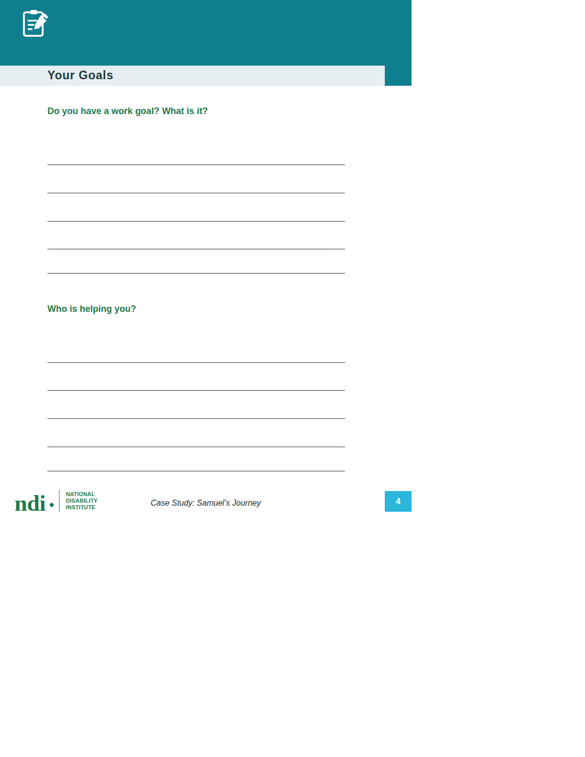Your Goals
Do you have a work goal? What is it?
Who is helping you?
ndi NATIONAL
DISABILITY
INSTITUTE
Case Study: Samuel’s Journey
4